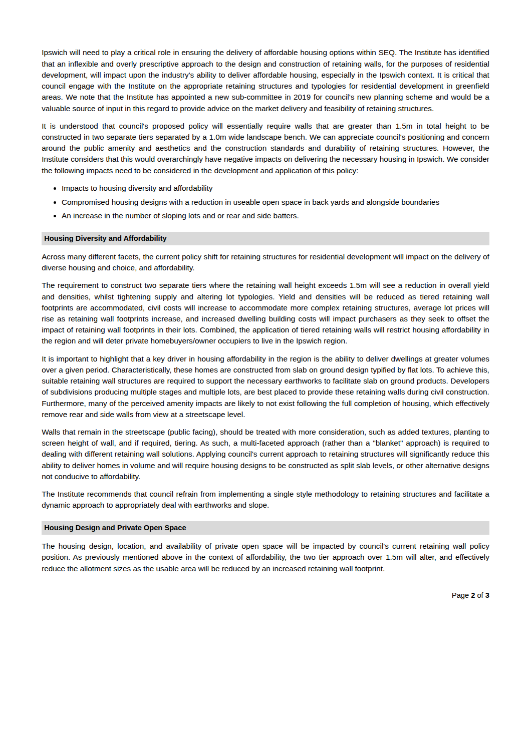Ipswich will need to play a critical role in ensuring the delivery of affordable housing options within SEQ. The Institute has identified that an inflexible and overly prescriptive approach to the design and construction of retaining walls, for the purposes of residential development, will impact upon the industry's ability to deliver affordable housing, especially in the Ipswich context. It is critical that council engage with the Institute on the appropriate retaining structures and typologies for residential development in greenfield areas. We note that the Institute has appointed a new sub-committee in 2019 for council's new planning scheme and would be a valuable source of input in this regard to provide advice on the market delivery and feasibility of retaining structures.
It is understood that council's proposed policy will essentially require walls that are greater than 1.5m in total height to be constructed in two separate tiers separated by a 1.0m wide landscape bench. We can appreciate council's positioning and concern around the public amenity and aesthetics and the construction standards and durability of retaining structures. However, the Institute considers that this would overarchingly have negative impacts on delivering the necessary housing in Ipswich. We consider the following impacts need to be considered in the development and application of this policy:
Impacts to housing diversity and affordability
Compromised housing designs with a reduction in useable open space in back yards and alongside boundaries
An increase in the number of sloping lots and or rear and side batters.
Housing Diversity and Affordability
Across many different facets, the current policy shift for retaining structures for residential development will impact on the delivery of diverse housing and choice, and affordability.
The requirement to construct two separate tiers where the retaining wall height exceeds 1.5m will see a reduction in overall yield and densities, whilst tightening supply and altering lot typologies. Yield and densities will be reduced as tiered retaining wall footprints are accommodated, civil costs will increase to accommodate more complex retaining structures, average lot prices will rise as retaining wall footprints increase, and increased dwelling building costs will impact purchasers as they seek to offset the impact of retaining wall footprints in their lots. Combined, the application of tiered retaining walls will restrict housing affordability in the region and will deter private homebuyers/owner occupiers to live in the Ipswich region.
It is important to highlight that a key driver in housing affordability in the region is the ability to deliver dwellings at greater volumes over a given period. Characteristically, these homes are constructed from slab on ground design typified by flat lots. To achieve this, suitable retaining wall structures are required to support the necessary earthworks to facilitate slab on ground products. Developers of subdivisions producing multiple stages and multiple lots, are best placed to provide these retaining walls during civil construction. Furthermore, many of the perceived amenity impacts are likely to not exist following the full completion of housing, which effectively remove rear and side walls from view at a streetscape level.
Walls that remain in the streetscape (public facing), should be treated with more consideration, such as added textures, planting to screen height of wall, and if required, tiering. As such, a multi-faceted approach (rather than a "blanket" approach) is required to dealing with different retaining wall solutions. Applying council's current approach to retaining structures will significantly reduce this ability to deliver homes in volume and will require housing designs to be constructed as split slab levels, or other alternative designs not conducive to affordability.
The Institute recommends that council refrain from implementing a single style methodology to retaining structures and facilitate a dynamic approach to appropriately deal with earthworks and slope.
Housing Design and Private Open Space
The housing design, location, and availability of private open space will be impacted by council's current retaining wall policy position. As previously mentioned above in the context of affordability, the two tier approach over 1.5m will alter, and effectively reduce the allotment sizes as the usable area will be reduced by an increased retaining wall footprint.
Page 2 of 3